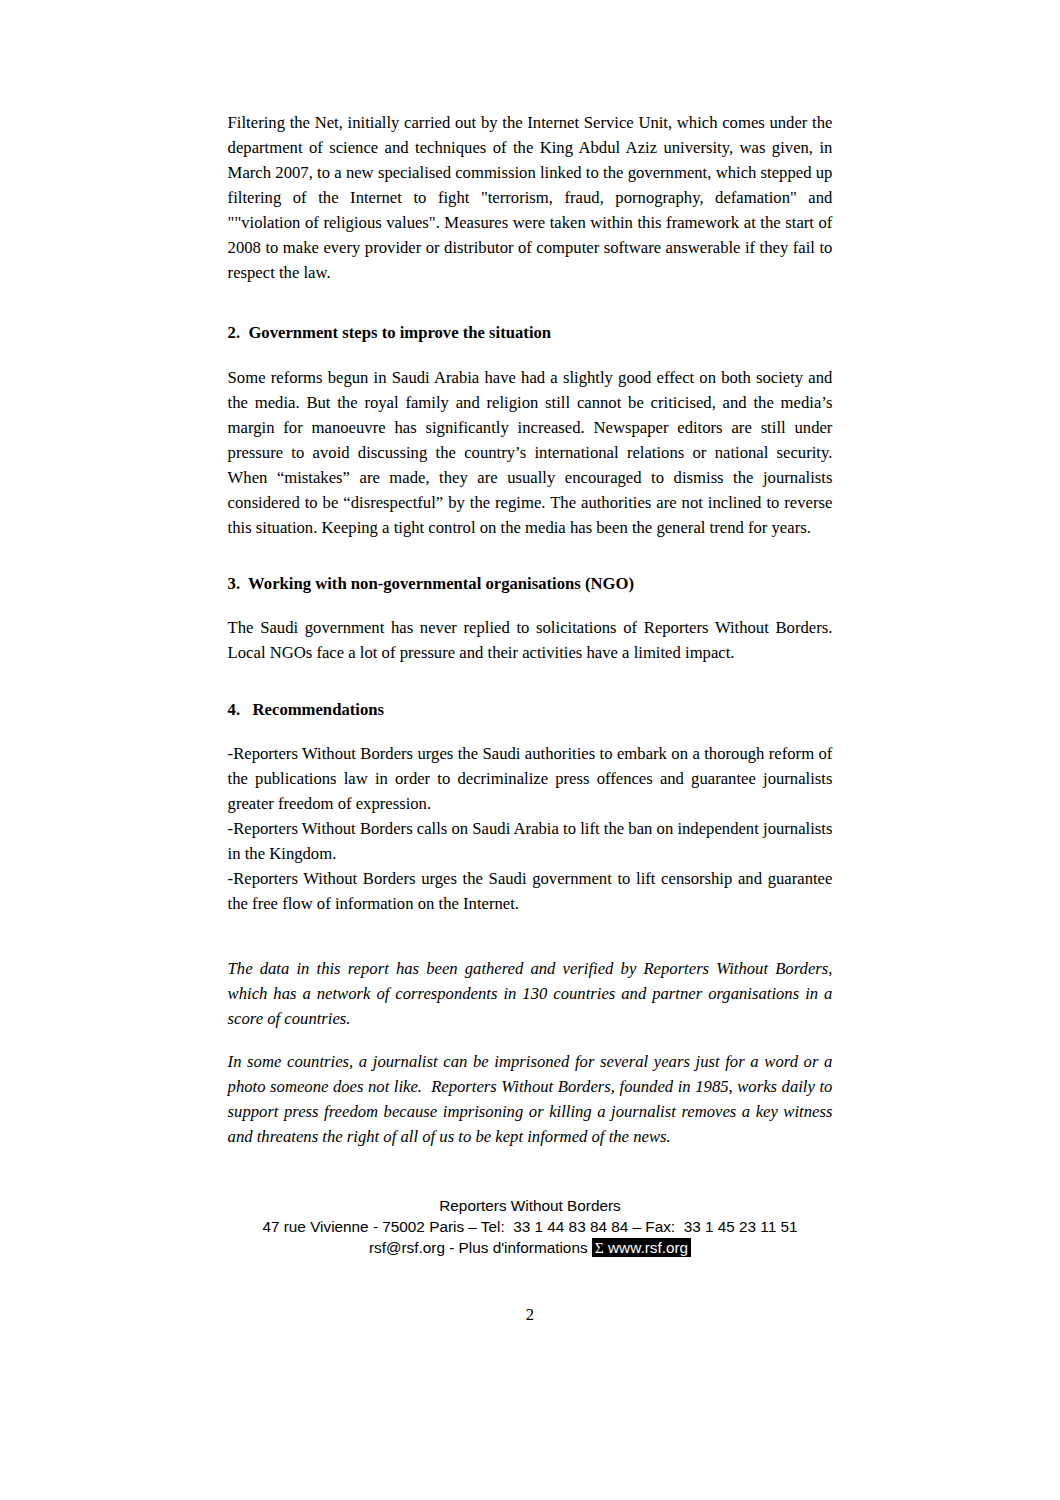Filtering the Net, initially carried out by the Internet Service Unit, which comes under the department of science and techniques of the King Abdul Aziz university, was given, in March 2007, to a new specialised commission linked to the government, which stepped up filtering of the Internet to fight "terrorism, fraud, pornography, defamation" and ""violation of religious values". Measures were taken within this framework at the start of 2008 to make every provider or distributor of computer software answerable if they fail to respect the law.
2. Government steps to improve the situation
Some reforms begun in Saudi Arabia have had a slightly good effect on both society and the media. But the royal family and religion still cannot be criticised, and the media’s margin for manoeuvre has significantly increased. Newspaper editors are still under pressure to avoid discussing the country’s international relations or national security. When “mistakes” are made, they are usually encouraged to dismiss the journalists considered to be “disrespectful” by the regime. The authorities are not inclined to reverse this situation. Keeping a tight control on the media has been the general trend for years.
3. Working with non-governmental organisations (NGO)
The Saudi government has never replied to solicitations of Reporters Without Borders. Local NGOs face a lot of pressure and their activities have a limited impact.
4. Recommendations
-Reporters Without Borders urges the Saudi authorities to embark on a thorough reform of the publications law in order to decriminalize press offences and guarantee journalists greater freedom of expression.
-Reporters Without Borders calls on Saudi Arabia to lift the ban on independent journalists in the Kingdom.
-Reporters Without Borders urges the Saudi government to lift censorship and guarantee the free flow of information on the Internet.
The data in this report has been gathered and verified by Reporters Without Borders, which has a network of correspondents in 130 countries and partner organisations in a score of countries.
In some countries, a journalist can be imprisoned for several years just for a word or a photo someone does not like. Reporters Without Borders, founded in 1985, works daily to support press freedom because imprisoning or killing a journalist removes a key witness and threatens the right of all of us to be kept informed of the news.
Reporters Without Borders
47 rue Vivienne - 75002 Paris – Tel: 33 1 44 83 84 84 – Fax: 33 1 45 23 11 51
rsf@rsf.org - Plus d'informations Σ www.rsf.org
2